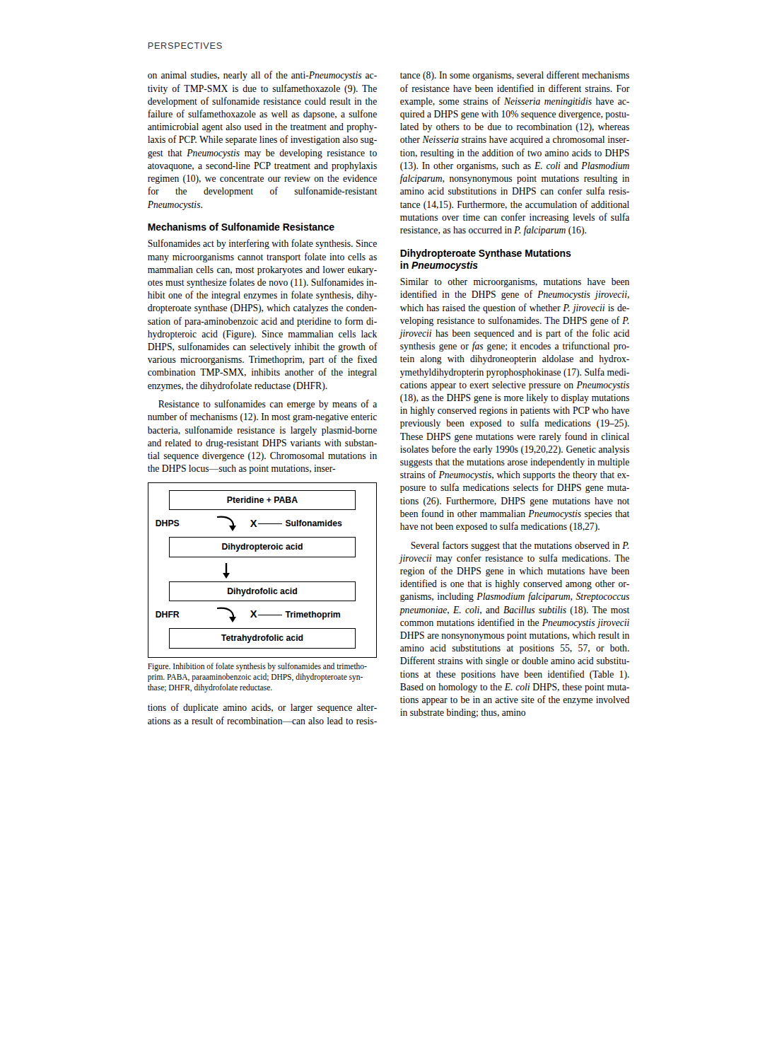PERSPECTIVES
on animal studies, nearly all of the anti-Pneumocystis activity of TMP-SMX is due to sulfamethoxazole (9). The development of sulfonamide resistance could result in the failure of sulfamethoxazole as well as dapsone, a sulfone antimicrobial agent also used in the treatment and prophylaxis of PCP. While separate lines of investigation also suggest that Pneumocystis may be developing resistance to atovaquone, a second-line PCP treatment and prophylaxis regimen (10), we concentrate our review on the evidence for the development of sulfonamide-resistant Pneumocystis.
Mechanisms of Sulfonamide Resistance
Sulfonamides act by interfering with folate synthesis. Since many microorganisms cannot transport folate into cells as mammalian cells can, most prokaryotes and lower eukaryotes must synthesize folates de novo (11). Sulfonamides inhibit one of the integral enzymes in folate synthesis, dihydropteroate synthase (DHPS), which catalyzes the condensation of para-aminobenzoic acid and pteridine to form dihydropteroic acid (Figure). Since mammalian cells lack DHPS, sulfonamides can selectively inhibit the growth of various microorganisms. Trimethoprim, part of the fixed combination TMP-SMX, inhibits another of the integral enzymes, the dihydrofolate reductase (DHFR).
Resistance to sulfonamides can emerge by means of a number of mechanisms (12). In most gram-negative enteric bacteria, sulfonamide resistance is largely plasmid-borne and related to drug-resistant DHPS variants with substantial sequence divergence (12). Chromosomal mutations in the DHPS locus—such as point mutations, inser-
Pteridine + PABA
DHPS
X Sulfonamides
Dihydropteroic acid
Dihydrofolic acid
DHFR
X Trimethoprim
Tetrahydrofolic acid
Figure. Inhibition of folate synthesis by sulfonamides and trimethoprim. PABA, paraaminobenzoic acid; DHPS, dihydropteroate synthase; DHFR, dihydrofolate reductase.
tions of duplicate amino acids, or larger sequence alterations as a result of recombination—can also lead to resistance (8). In some organisms, several different mechanisms of resistance have been identified in different strains. For example, some strains of Neisseria meningitidis have acquired a DHPS gene with 10% sequence divergence, postulated by others to be due to recombination (12), whereas other Neisseria strains have acquired a chromosomal insertion, resulting in the addition of two amino acids to DHPS (13). In other organisms, such as E. coli and Plasmodium falciparum, nonsynonymous point mutations resulting in amino acid substitutions in DHPS can confer sulfa resistance (14,15). Furthermore, the accumulation of additional mutations over time can confer increasing levels of sulfa resistance, as has occurred in P. falciparum (16).
Dihydropteroate Synthase Mutations
in Pneumocystis
Similar to other microorganisms, mutations have been identified in the DHPS gene of Pneumocystis jirovecii, which has raised the question of whether P. jirovecii is developing resistance to sulfonamides. The DHPS gene of P. jirovecii has been sequenced and is part of the folic acid synthesis gene or fas gene; it encodes a trifunctional protein along with dihydroneopterin aldolase and hydroxymethyldihydropterin pyrophosphokinase (17). Sulfa medications appear to exert selective pressure on Pneumocystis (18), as the DHPS gene is more likely to display mutations in highly conserved regions in patients with PCP who have previously been exposed to sulfa medications (19–25). These DHPS gene mutations were rarely found in clinical isolates before the early 1990s (19,20,22). Genetic analysis suggests that the mutations arose independently in multiple strains of Pneumocystis, which supports the theory that exposure to sulfa medications selects for DHPS gene mutations (26). Furthermore, DHPS gene mutations have not been found in other mammalian Pneumocystis species that have not been exposed to sulfa medications (18,27).
Several factors suggest that the mutations observed in P. jirovecii may confer resistance to sulfa medications. The region of the DHPS gene in which mutations have been identified is one that is highly conserved among other organisms, including Plasmodium falciparum, Streptococcus pneumoniae, E. coli, and Bacillus subtilis (18). The most common mutations identified in the Pneumocystis jirovecii DHPS are nonsynonymous point mutations, which result in amino acid substitutions at positions 55, 57, or both. Different strains with single or double amino acid substitutions at these positions have been identified (Table 1). Based on homology to the E. coli DHPS, these point mutations appear to be in an active site of the enzyme involved in substrate binding; thus, amino